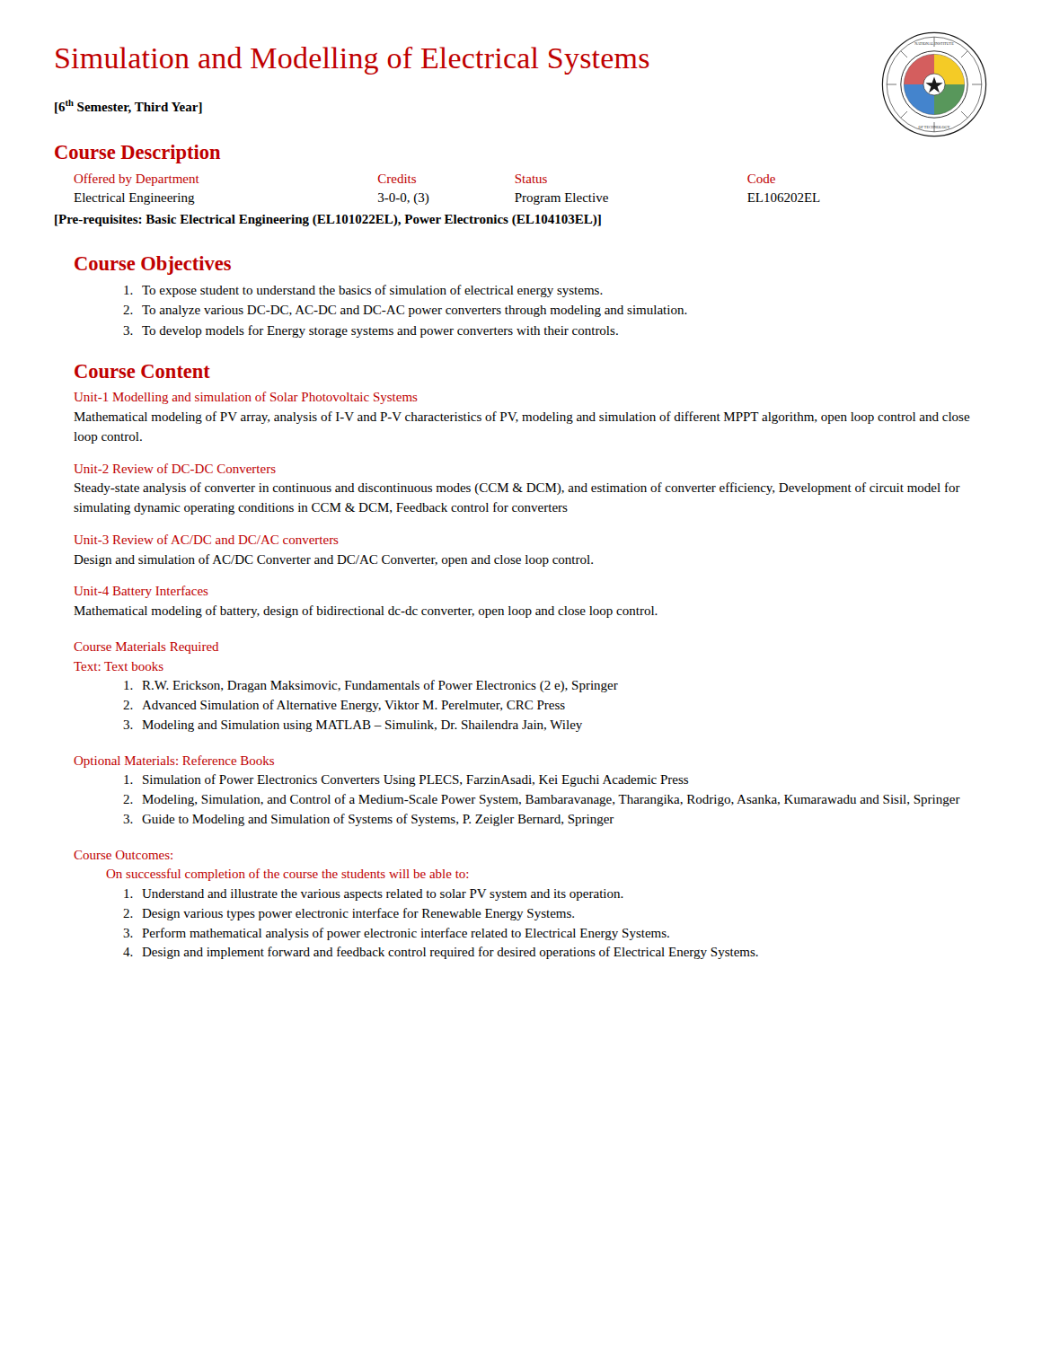Simulation and Modelling of Electrical Systems
[6th Semester, Third Year]
NATIONAL INSTITUTE OF TECHNOLOGY
Course Description
| Offered by Department | Credits | Status | Code |
| --- | --- | --- | --- |
| Electrical Engineering | 3-0-0, (3) | Program Elective | EL106202EL |
[Pre-requisites: Basic Electrical Engineering (EL101022EL), Power Electronics (EL104103EL)]
Course Objectives
To expose student to understand the basics of simulation of electrical energy systems.
To analyze various DC-DC, AC-DC and DC-AC power converters through modeling and simulation.
To develop models for Energy storage systems and power converters with their controls.
Course Content
Unit-1 Modelling and simulation of Solar Photovoltaic Systems
Mathematical modeling of PV array, analysis of I-V and P-V characteristics of PV, modeling and simulation of different MPPT algorithm, open loop control and close loop control.
Unit-2 Review of DC-DC Converters
Steady-state analysis of converter in continuous and discontinuous modes (CCM & DCM), and estimation of converter efficiency, Development of circuit model for simulating dynamic operating conditions in CCM & DCM, Feedback control for converters
Unit-3 Review of AC/DC and DC/AC converters
Design and simulation of AC/DC Converter and DC/AC Converter, open and close loop control.
Unit-4 Battery Interfaces
Mathematical modeling of battery, design of bidirectional dc-dc converter, open loop and close loop control.
Course Materials Required
Text: Text books
R.W. Erickson, Dragan Maksimovic, Fundamentals of Power Electronics (2 e), Springer
Advanced Simulation of Alternative Energy, Viktor M. Perelmuter, CRC Press
Modeling and Simulation using MATLAB – Simulink, Dr. Shailendra Jain, Wiley
Optional Materials: Reference Books
Simulation of Power Electronics Converters Using PLECS, FarzinAsadi, Kei Eguchi Academic Press
Modeling, Simulation, and Control of a Medium-Scale Power System, Bambaravanage, Tharangika, Rodrigo, Asanka, Kumarawadu and Sisil, Springer
Guide to Modeling and Simulation of Systems of Systems, P. Zeigler Bernard, Springer
Course Outcomes:
On successful completion of the course the students will be able to:
Understand and illustrate the various aspects related to solar PV system and its operation.
Design various types power electronic interface for Renewable Energy Systems.
Perform mathematical analysis of power electronic interface related to Electrical Energy Systems.
Design and implement forward and feedback control required for desired operations of Electrical Energy Systems.